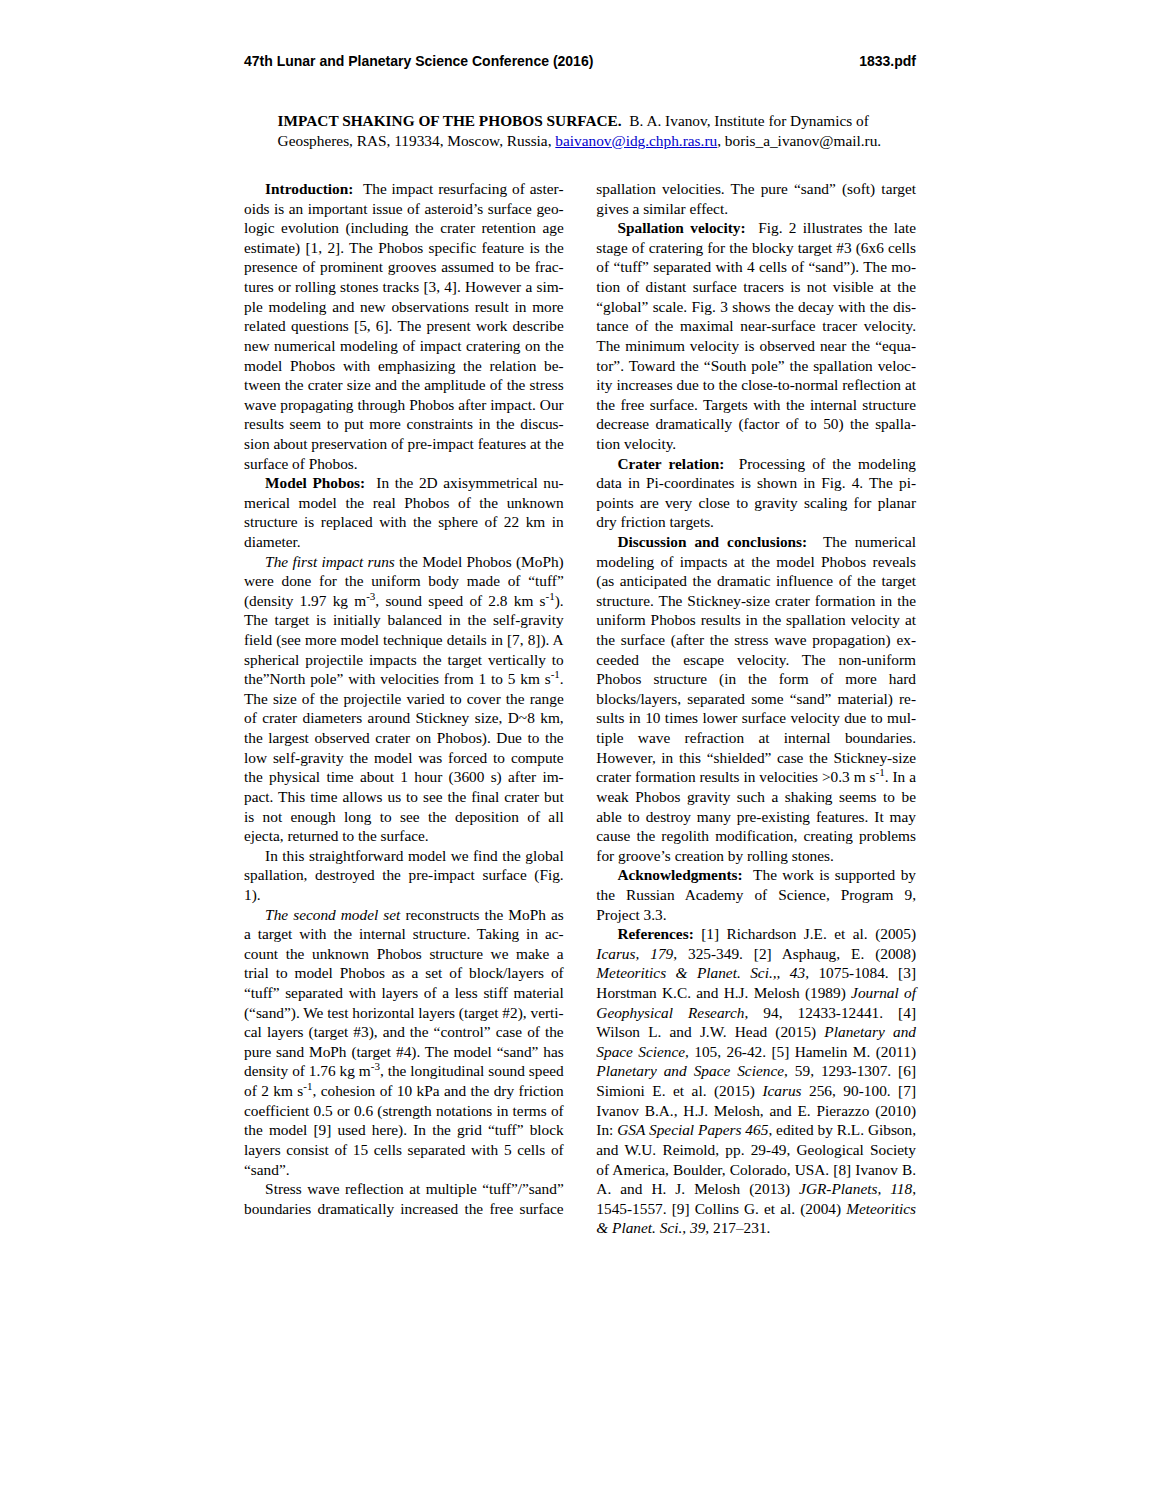47th Lunar and Planetary Science Conference (2016) 1833.pdf
Impact shaking of the Phobos surface. B. A. Ivanov, Institute for Dynamics of Geospheres, RAS, 119334, Moscow, Russia, baivanov@idg.chph.ras.ru, boris_a_ivanov@mail.ru.
Introduction: The impact resurfacing of asteroids is an important issue of asteroid’s surface geologic evolution (including the crater retention age estimate) [1, 2]. The Phobos specific feature is the presence of prominent grooves assumed to be fractures or rolling stones tracks [3, 4]. However a simple modeling and new observations result in more related questions [5, 6]. The present work describe new numerical modeling of impact cratering on the model Phobos with emphasizing the relation between the crater size and the amplitude of the stress wave propagating through Phobos after impact. Our results seem to put more constraints in the discussion about preservation of pre-impact features at the surface of Phobos.
Model Phobos: In the 2D axisymmetrical numerical model the real Phobos of the unknown structure is replaced with the sphere of 22 km in diameter.
The first impact runs the Model Phobos (MoPh) were done for the uniform body made of “tuff” (density 1.97 kg m-3, sound speed of 2.8 km s-1). The target is initially balanced in the self-gravity field (see more model technique details in [7, 8]). A spherical projectile impacts the target vertically to the”North pole” with velocities from 1 to 5 km s-1. The size of the projectile varied to cover the range of crater diameters around Stickney size, D~8 km, the largest observed crater on Phobos). Due to the low self-gravity the model was forced to compute the physical time about 1 hour (3600 s) after impact. This time allows us to see the final crater but is not enough long to see the deposition of all ejecta, returned to the surface.
In this straightforward model we find the global spallation, destroyed the pre-impact surface (Fig. 1).
The second model set reconstructs the MoPh as a target with the internal structure. Taking in account the unknown Phobos structure we make a trial to model Phobos as a set of block/layers of “tuff” separated with layers of a less stiff material (“sand”). We test horizontal layers (target #2), vertical layers (target #3), and the “control” case of the pure sand MoPh (target #4). The model “sand” has density of 1.76 kg m-3, the longitudinal sound speed of 2 km s-1, cohesion of 10 kPa and the dry friction coefficient 0.5 or 0.6 (strength notations in terms of the model [9] used here). In the grid “tuff” block layers consist of 15 cells separated with 5 cells of “sand”.
Stress wave reflection at multiple “tuff”/”sand” boundaries dramatically increased the free surface spallation velocities. The pure “sand” (soft) target gives a similar effect.
Spallation velocity: Fig. 2 illustrates the late stage of cratering for the blocky target #3 (6x6 cells of “tuff” separated with 4 cells of “sand”). The motion of distant surface tracers is not visible at the “global” scale. Fig. 3 shows the decay with the distance of the maximal near-surface tracer velocity. The minimum velocity is observed near the “equator”. Toward the “South pole” the spallation velocity increases due to the close-to-normal reflection at the free surface. Targets with the internal structure decrease dramatically (factor of to 50) the spallation velocity.
Crater relation: Processing of the modeling data in Pi-coordinates is shown in Fig. 4. The pi-points are very close to gravity scaling for planar dry friction targets.
Discussion and conclusions: The numerical modeling of impacts at the model Phobos reveals (as anticipated the dramatic influence of the target structure. The Stickney-size crater formation in the uniform Phobos results in the spallation velocity at the surface (after the stress wave propagation) exceeded the escape velocity. The non-uniform Phobos structure (in the form of more hard blocks/layers, separated some “sand” material) results in 10 times lower surface velocity due to multiple wave refraction at internal boundaries. However, in this “shielded” case the Stickney-size crater formation results in velocities >0.3 m s-1. In a weak Phobos gravity such a shaking seems to be able to destroy many pre-existing features. It may cause the regolith modification, creating problems for groove’s creation by rolling stones.
Acknowledgments: The work is supported by the Russian Academy of Science, Program 9, Project 3.3.
References: [1] Richardson J.E. et al. (2005) Icarus, 179, 325-349. [2] Asphaug, E. (2008) Meteoritics & Planet. Sci.,, 43, 1075-1084. [3] Horstman K.C. and H.J. Melosh (1989) Journal of Geophysical Research, 94, 12433-12441. [4] Wilson L. and J.W. Head (2015) Planetary and Space Science, 105, 26-42. [5] Hamelin M. (2011) Planetary and Space Science, 59, 1293-1307. [6] Simioni E. et al. (2015) Icarus 256, 90-100. [7] Ivanov B.A., H.J. Melosh, and E. Pierazzo (2010) In: GSA Special Papers 465, edited by R.L. Gibson, and W.U. Reimold, pp. 29-49, Geological Society of America, Boulder, Colorado, USA. [8] Ivanov B. A. and H. J. Melosh (2013) JGR-Planets, 118, 1545-1557. [9] Collins G. et al. (2004) Meteoritics & Planet. Sci., 39, 217–231.